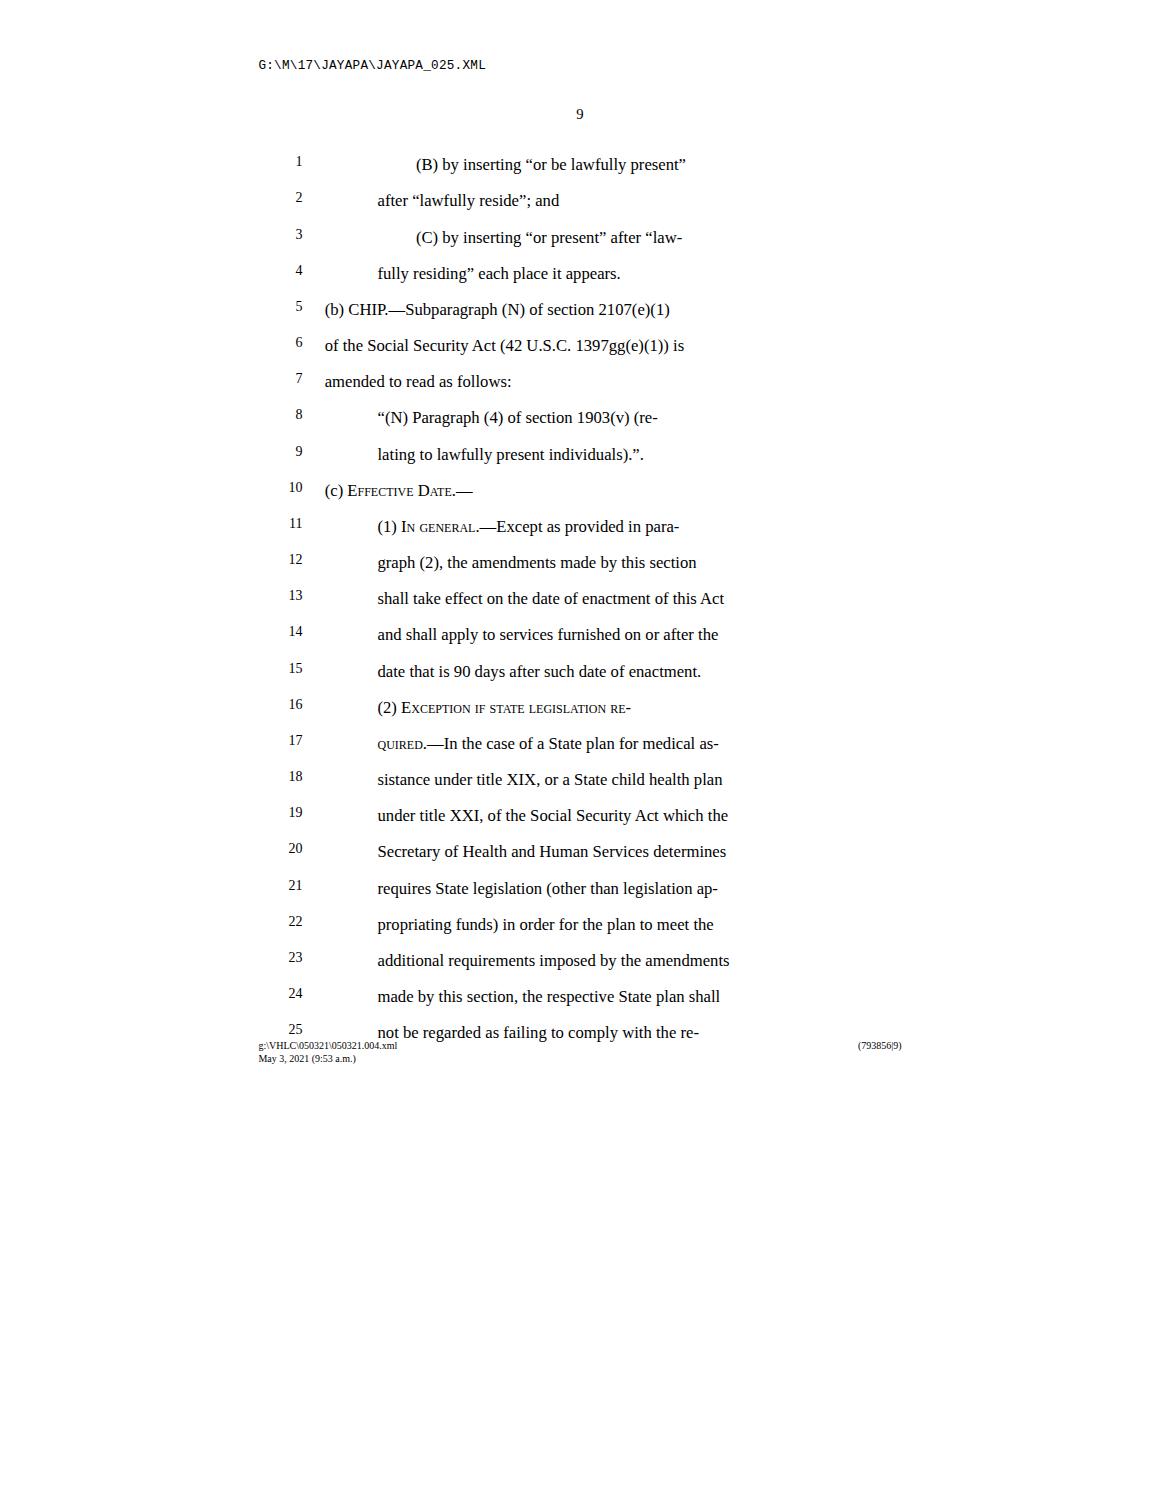G:\M\17\JAYAPA\JAYAPA_025.XML
9
| 1 | (B) by inserting “or be lawfully present” |
| 2 | after “lawfully reside”; and |
| 3 | (C) by inserting “or present” after “law- |
| 4 | fully residing” each place it appears. |
| 5 | (b) CHIP.—Subparagraph (N) of section 2107(e)(1) |
| 6 | of the Social Security Act (42 U.S.C. 1397gg(e)(1)) is |
| 7 | amended to read as follows: |
| 8 | “(N) Paragraph (4) of section 1903(v) (re- |
| 9 | lating to lawfully present individuals).”. |
| 10 | (c) Effective Date .— |
| 11 | (1) In general .—Except as provided in para- |
| 12 | graph (2), the amendments made by this section |
| 13 | shall take effect on the date of enactment of this Act |
| 14 | and shall apply to services furnished on or after the |
| 15 | date that is 90 days after such date of enactment. |
| 16 | (2) Exception if state legislation re- |
| 17 | quired .—In the case of a State plan for medical as- |
| 18 | sistance under title XIX, or a State child health plan |
| 19 | under title XXI, of the Social Security Act which the |
| 20 | Secretary of Health and Human Services determines |
| 21 | requires State legislation (other than legislation ap- |
| 22 | propriating funds) in order for the plan to meet the |
| 23 | additional requirements imposed by the amendments |
| 24 | made by this section, the respective State plan shall |
| 25 | not be regarded as failing to comply with the re- |
g:\VHLC\050321\050321.004.xml
May 3, 2021 (9:53 a.m.)
(793856|9)